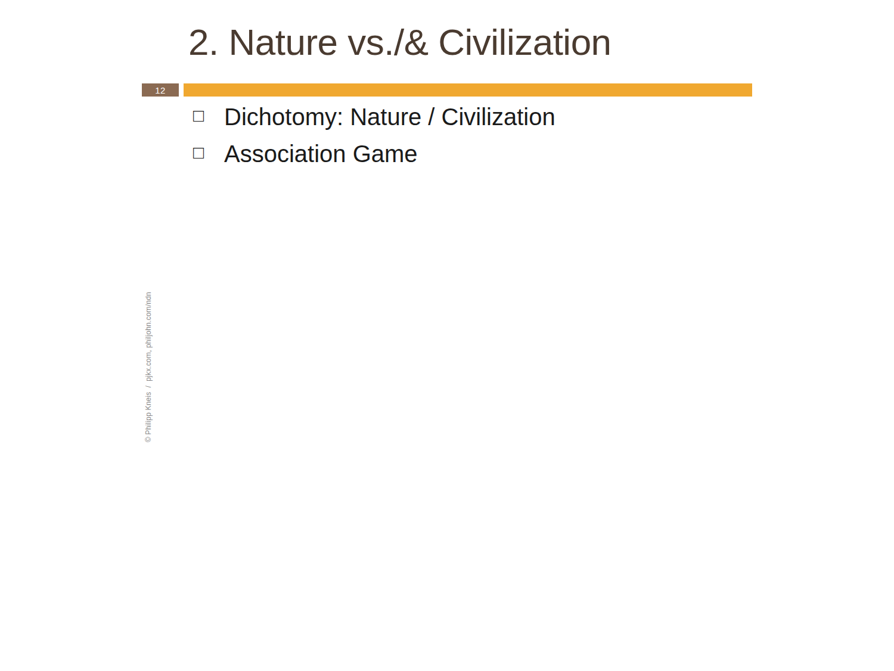2. Nature vs./& Civilization
12
Dichotomy: Nature / Civilization
Association Game
© Philipp Kneis / pjkx.com, philjohn.com/ndn